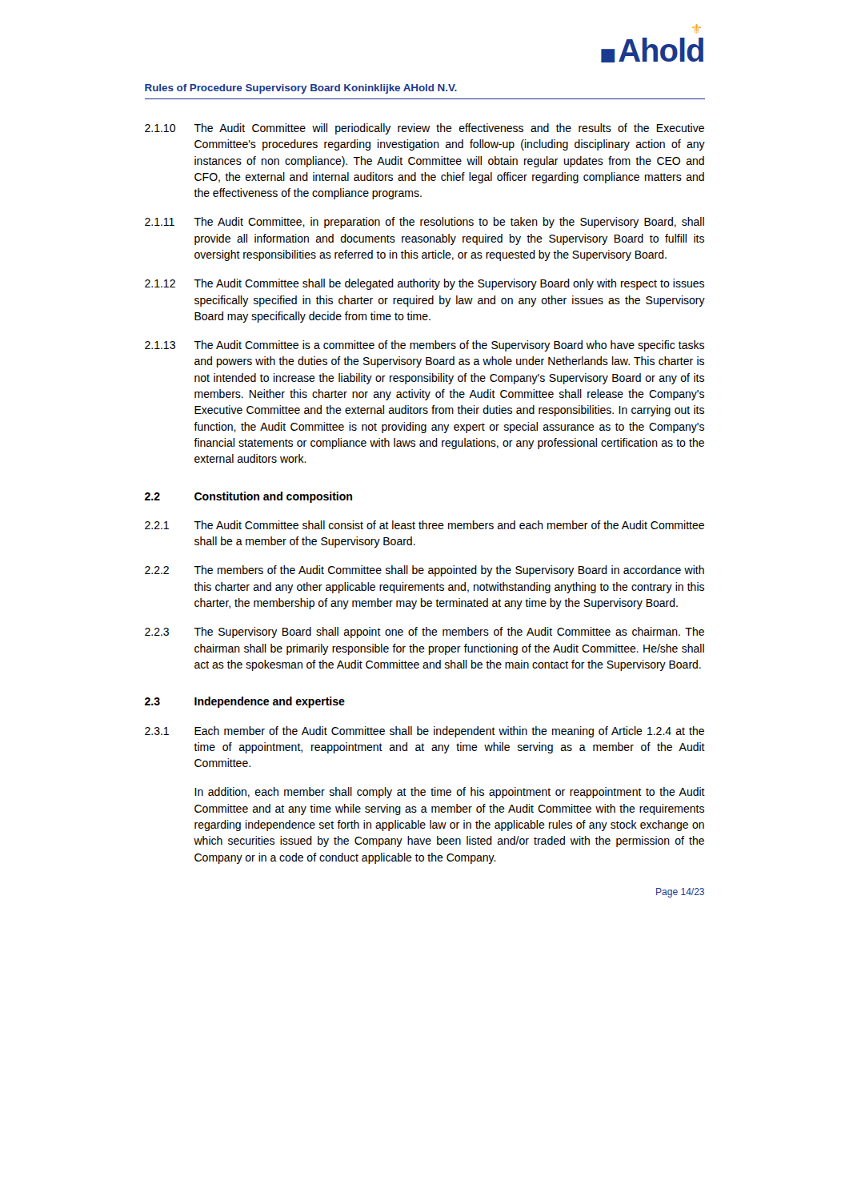⚜
■Ahold
Rules of Procedure Supervisory Board Koninklijke AHold N.V.
2.1.10
The Audit Committee will periodically review the effectiveness and the results of the Executive Committee's procedures regarding investigation and follow-up (including disciplinary action of any instances of non compliance). The Audit Committee will obtain regular updates from the CEO and CFO, the external and internal auditors and the chief legal officer regarding compliance matters and the effectiveness of the compliance programs.
2.1.11
The Audit Committee, in preparation of the resolutions to be taken by the Supervisory Board, shall provide all information and documents reasonably required by the Supervisory Board to fulfill its oversight responsibilities as referred to in this article, or as requested by the Supervisory Board.
2.1.12
The Audit Committee shall be delegated authority by the Supervisory Board only with respect to issues specifically specified in this charter or required by law and on any other issues as the Supervisory Board may specifically decide from time to time.
2.1.13
The Audit Committee is a committee of the members of the Supervisory Board who have specific tasks and powers with the duties of the Supervisory Board as a whole under Netherlands law. This charter is not intended to increase the liability or responsibility of the Company's Supervisory Board or any of its members. Neither this charter nor any activity of the Audit Committee shall release the Company's Executive Committee and the external auditors from their duties and responsibilities. In carrying out its function, the Audit Committee is not providing any expert or special assurance as to the Company's financial statements or compliance with laws and regulations, or any professional certification as to the external auditors work.
2.2
Constitution and composition
2.2.1
The Audit Committee shall consist of at least three members and each member of the Audit Committee shall be a member of the Supervisory Board.
2.2.2
The members of the Audit Committee shall be appointed by the Supervisory Board in accordance with this charter and any other applicable requirements and, notwithstanding anything to the contrary in this charter, the membership of any member may be terminated at any time by the Supervisory Board.
2.2.3
The Supervisory Board shall appoint one of the members of the Audit Committee as chairman. The chairman shall be primarily responsible for the proper functioning of the Audit Committee. He/she shall act as the spokesman of the Audit Committee and shall be the main contact for the Supervisory Board.
2.3
Independence and expertise
2.3.1
Each member of the Audit Committee shall be independent within the meaning of Article 1.2.4 at the time of appointment, reappointment and at any time while serving as a member of the Audit Committee.
In addition, each member shall comply at the time of his appointment or reappointment to the Audit Committee and at any time while serving as a member of the Audit Committee with the requirements regarding independence set forth in applicable law or in the applicable rules of any stock exchange on which securities issued by the Company have been listed and/or traded with the permission of the Company or in a code of conduct applicable to the Company.
Page 14/23